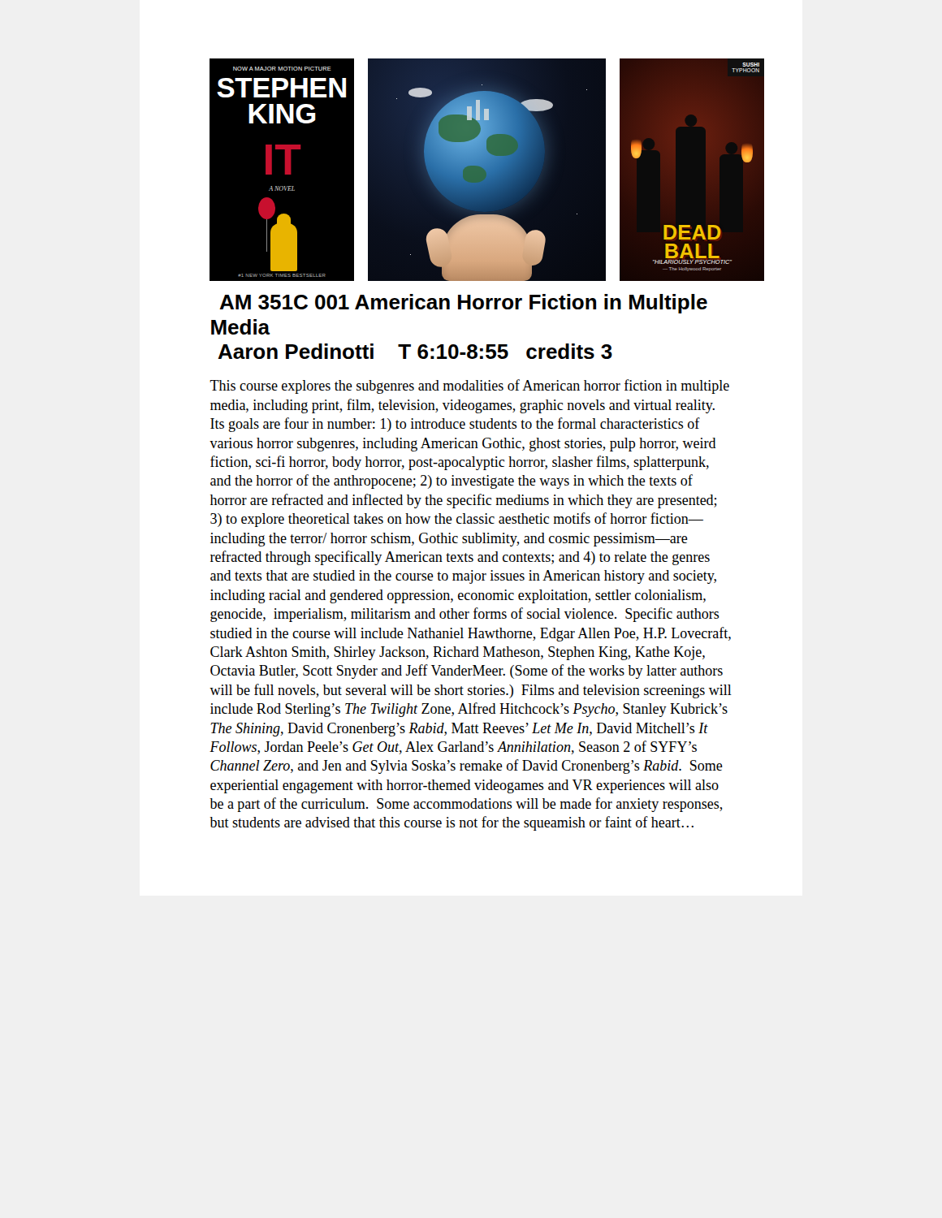NOW A MAJOR MOTION PICTURE
STEPHEN
KING
IT
A NOVEL
#1 NEW YORK TIMES BESTSELLER
SUSHITYPHOON
DEAD
BALL
"HILARIOUSLY PSYCHOTIC"— The Hollywood Reporter
AM 351C 001 American Horror Fiction in Multiple Media Aaron Pedinotti T 6:10-8:55 credits 3
This course explores the subgenres and modalities of American horror fiction in multiple media, including print, film, television, videogames, graphic novels and virtual reality. Its goals are four in number: 1) to introduce students to the formal characteristics of various horror subgenres, including American Gothic, ghost stories, pulp horror, weird fiction, sci-fi horror, body horror, post-apocalyptic horror, slasher films, splatterpunk, and the horror of the anthropocene; 2) to investigate the ways in which the texts of horror are refracted and inflected by the specific mediums in which they are presented; 3) to explore theoretical takes on how the classic aesthetic motifs of horror fiction—including the terror/ horror schism, Gothic sublimity, and cosmic pessimism—are refracted through specifically American texts and contexts; and 4) to relate the genres and texts that are studied in the course to major issues in American history and society, including racial and gendered oppression, economic exploitation, settler colonialism, genocide, imperialism, militarism and other forms of social violence. Specific authors studied in the course will include Nathaniel Hawthorne, Edgar Allen Poe, H.P. Lovecraft, Clark Ashton Smith, Shirley Jackson, Richard Matheson, Stephen King, Kathe Koje, Octavia Butler, Scott Snyder and Jeff VanderMeer. (Some of the works by latter authors will be full novels, but several will be short stories.) Films and television screenings will include Rod Sterling’s The Twilight Zone, Alfred Hitchcock’s Psycho, Stanley Kubrick’s The Shining, David Cronenberg’s Rabid, Matt Reeves’ Let Me In, David Mitchell’s It Follows, Jordan Peele’s Get Out, Alex Garland’s Annihilation, Season 2 of SYFY’s Channel Zero, and Jen and Sylvia Soska’s remake of David Cronenberg’s Rabid. Some experiential engagement with horror-themed videogames and VR experiences will also be a part of the curriculum. Some accommodations will be made for anxiety responses, but students are advised that this course is not for the squeamish or faint of heart…